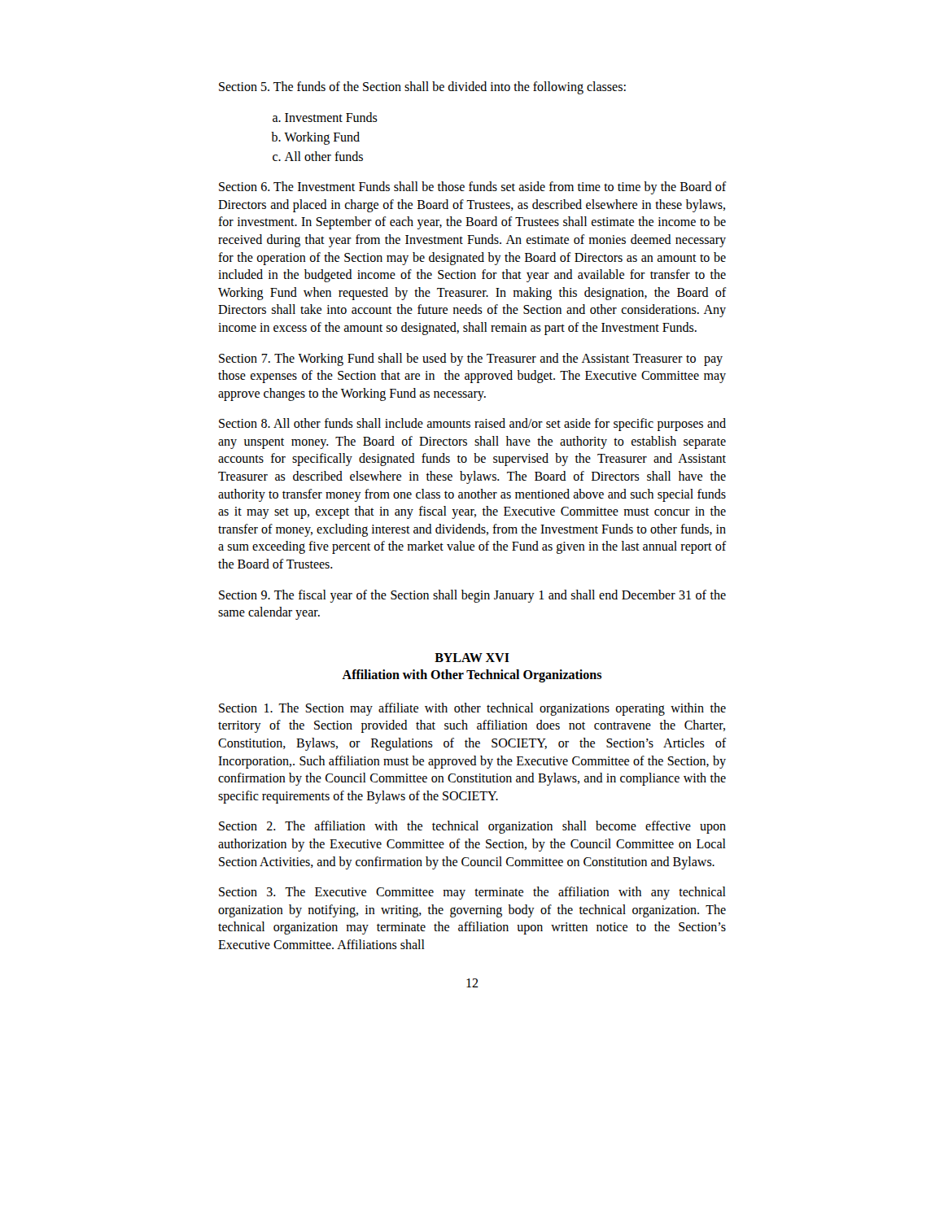Section 5. The funds of the Section shall be divided into the following classes:
Investment Funds
Working Fund
All other funds
Section 6. The Investment Funds shall be those funds set aside from time to time by the Board of Directors and placed in charge of the Board of Trustees, as described elsewhere in these bylaws, for investment. In September of each year, the Board of Trustees shall estimate the income to be received during that year from the Investment Funds. An estimate of monies deemed necessary for the operation of the Section may be designated by the Board of Directors as an amount to be included in the budgeted income of the Section for that year and available for transfer to the Working Fund when requested by the Treasurer. In making this designation, the Board of Directors shall take into account the future needs of the Section and other considerations. Any income in excess of the amount so designated, shall remain as part of the Investment Funds.
Section 7. The Working Fund shall be used by the Treasurer and the Assistant Treasurer to pay those expenses of the Section that are in the approved budget. The Executive Committee may approve changes to the Working Fund as necessary.
Section 8. All other funds shall include amounts raised and/or set aside for specific purposes and any unspent money. The Board of Directors shall have the authority to establish separate accounts for specifically designated funds to be supervised by the Treasurer and Assistant Treasurer as described elsewhere in these bylaws. The Board of Directors shall have the authority to transfer money from one class to another as mentioned above and such special funds as it may set up, except that in any fiscal year, the Executive Committee must concur in the transfer of money, excluding interest and dividends, from the Investment Funds to other funds, in a sum exceeding five percent of the market value of the Fund as given in the last annual report of the Board of Trustees.
Section 9. The fiscal year of the Section shall begin January 1 and shall end December 31 of the same calendar year.
BYLAW XVI Affiliation with Other Technical Organizations
Section 1. The Section may affiliate with other technical organizations operating within the territory of the Section provided that such affiliation does not contravene the Charter, Constitution, Bylaws, or Regulations of the SOCIETY, or the Section’s Articles of Incorporation,. Such affiliation must be approved by the Executive Committee of the Section, by confirmation by the Council Committee on Constitution and Bylaws, and in compliance with the specific requirements of the Bylaws of the SOCIETY.
Section 2. The affiliation with the technical organization shall become effective upon authorization by the Executive Committee of the Section, by the Council Committee on Local Section Activities, and by confirmation by the Council Committee on Constitution and Bylaws.
Section 3. The Executive Committee may terminate the affiliation with any technical organization by notifying, in writing, the governing body of the technical organization. The technical organization may terminate the affiliation upon written notice to the Section’s Executive Committee. Affiliations shall
12